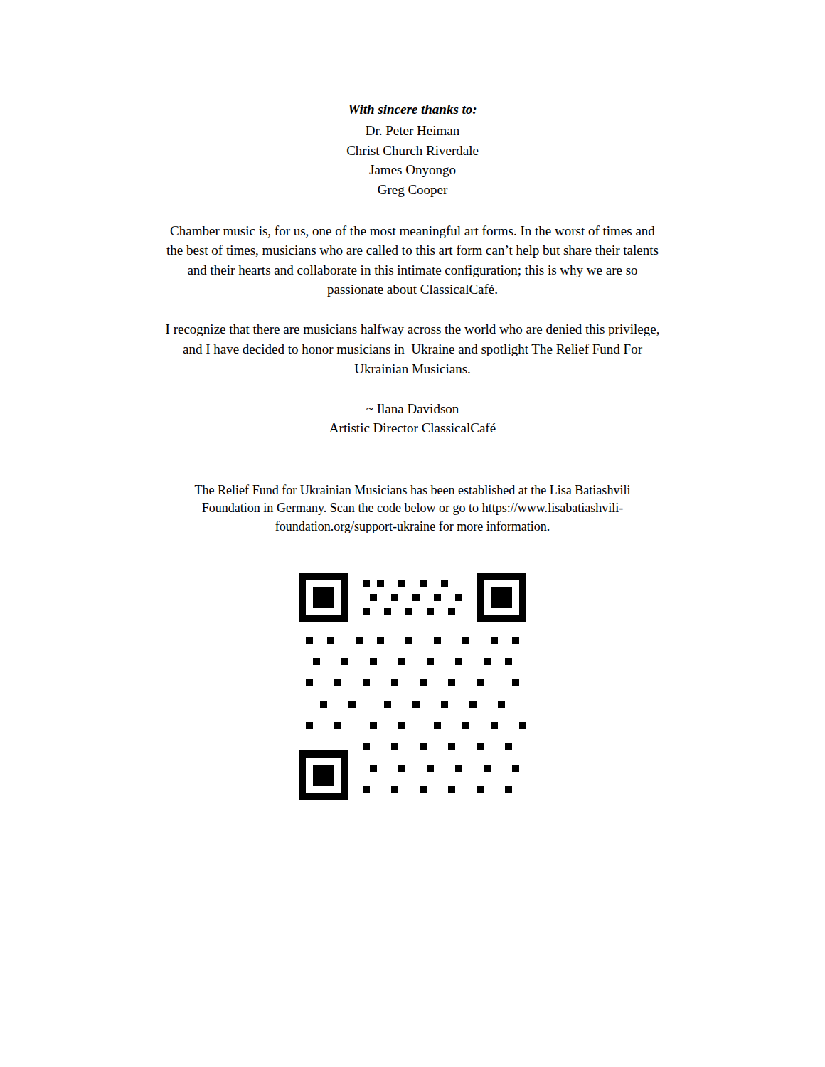With sincere thanks to:
Dr. Peter Heiman
Christ Church Riverdale
James Onyongo
Greg Cooper
Chamber music is, for us, one of the most meaningful art forms. In the worst of times and the best of times, musicians who are called to this art form can’t help but share their talents and their hearts and collaborate in this intimate configuration; this is why we are so passionate about ClassicalCafé.
I recognize that there are musicians halfway across the world who are denied this privilege, and I have decided to honor musicians in Ukraine and spotlight The Relief Fund For Ukrainian Musicians.
~ Ilana Davidson
Artistic Director ClassicalCafé
The Relief Fund for Ukrainian Musicians has been established at the Lisa Batiashvili Foundation in Germany. Scan the code below or go to https://www.lisabatiashvili-foundation.org/support-ukraine for more information.